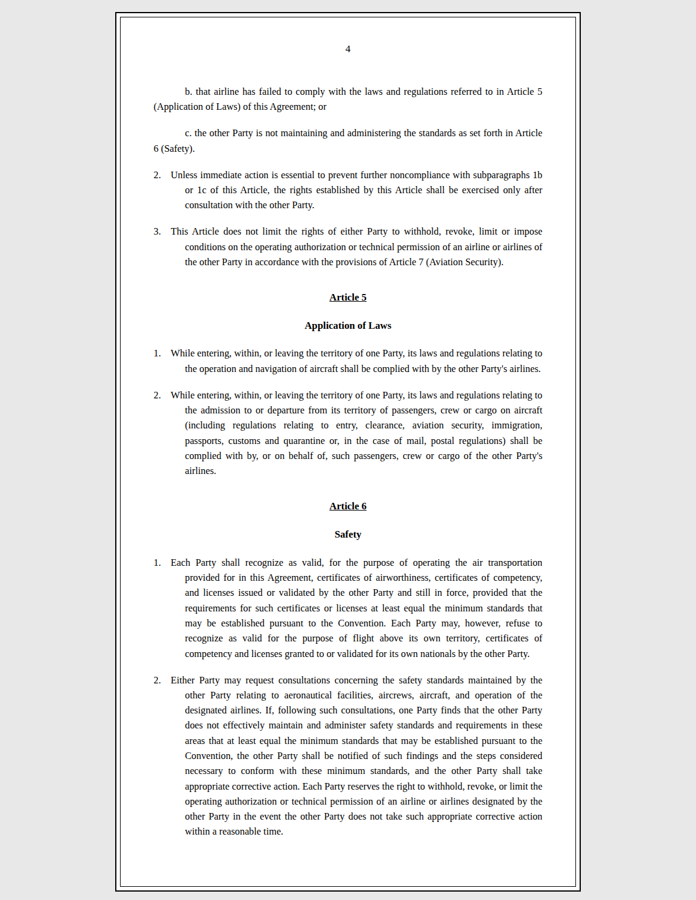4
b. that airline has failed to comply with the laws and regulations referred to in Article 5 (Application of Laws) of this Agreement; or
c. the other Party is not maintaining and administering the standards as set forth in Article 6 (Safety).
2. Unless immediate action is essential to prevent further noncompliance with subparagraphs 1b or 1c of this Article, the rights established by this Article shall be exercised only after consultation with the other Party.
3. This Article does not limit the rights of either Party to withhold, revoke, limit or impose conditions on the operating authorization or technical permission of an airline or airlines of the other Party in accordance with the provisions of Article 7 (Aviation Security).
Article 5
Application of Laws
1. While entering, within, or leaving the territory of one Party, its laws and regulations relating to the operation and navigation of aircraft shall be complied with by the other Party's airlines.
2. While entering, within, or leaving the territory of one Party, its laws and regulations relating to the admission to or departure from its territory of passengers, crew or cargo on aircraft (including regulations relating to entry, clearance, aviation security, immigration, passports, customs and quarantine or, in the case of mail, postal regulations) shall be complied with by, or on behalf of, such passengers, crew or cargo of the other Party's airlines.
Article 6
Safety
1. Each Party shall recognize as valid, for the purpose of operating the air transportation provided for in this Agreement, certificates of airworthiness, certificates of competency, and licenses issued or validated by the other Party and still in force, provided that the requirements for such certificates or licenses at least equal the minimum standards that may be established pursuant to the Convention. Each Party may, however, refuse to recognize as valid for the purpose of flight above its own territory, certificates of competency and licenses granted to or validated for its own nationals by the other Party.
2. Either Party may request consultations concerning the safety standards maintained by the other Party relating to aeronautical facilities, aircrews, aircraft, and operation of the designated airlines. If, following such consultations, one Party finds that the other Party does not effectively maintain and administer safety standards and requirements in these areas that at least equal the minimum standards that may be established pursuant to the Convention, the other Party shall be notified of such findings and the steps considered necessary to conform with these minimum standards, and the other Party shall take appropriate corrective action. Each Party reserves the right to withhold, revoke, or limit the operating authorization or technical permission of an airline or airlines designated by the other Party in the event the other Party does not take such appropriate corrective action within a reasonable time.